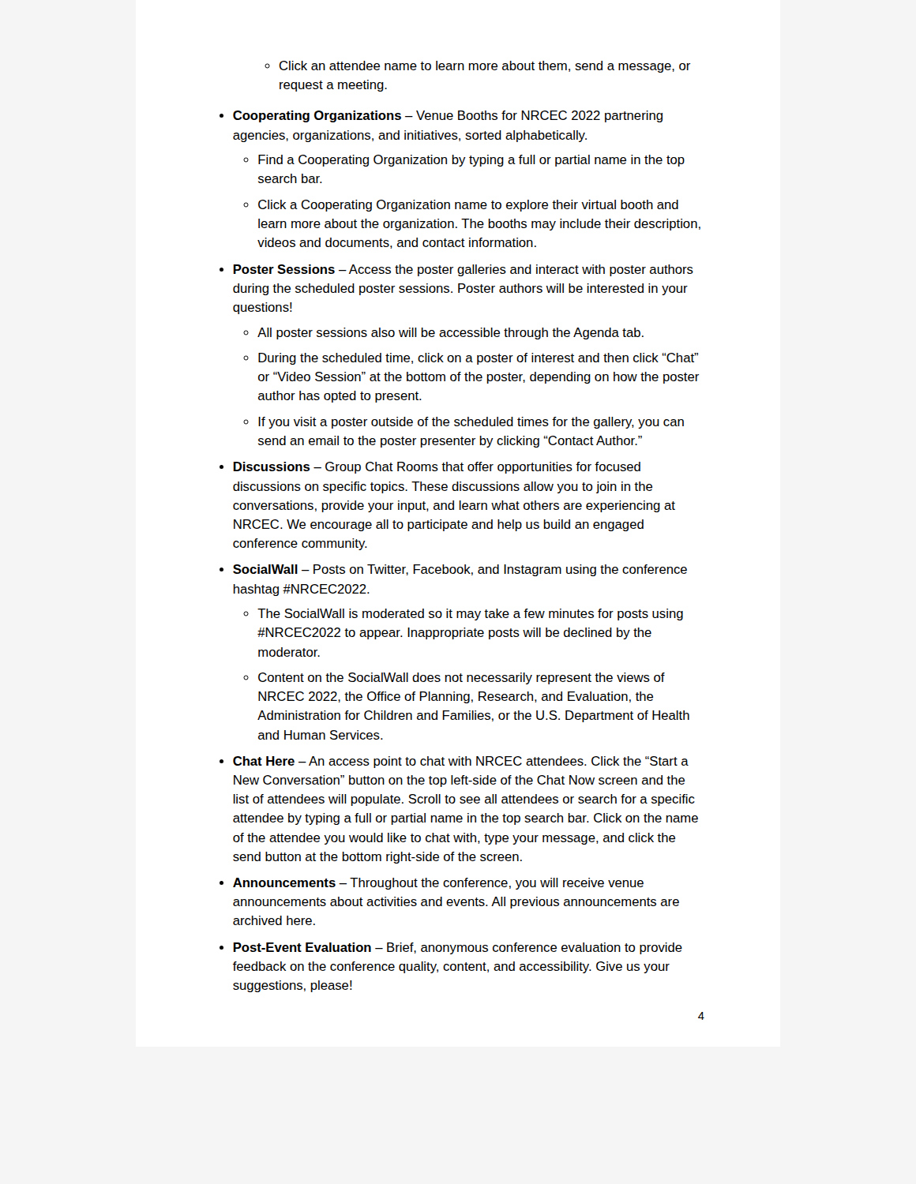Click an attendee name to learn more about them, send a message, or request a meeting.
Cooperating Organizations – Venue Booths for NRCEC 2022 partnering agencies, organizations, and initiatives, sorted alphabetically.
Find a Cooperating Organization by typing a full or partial name in the top search bar.
Click a Cooperating Organization name to explore their virtual booth and learn more about the organization. The booths may include their description, videos and documents, and contact information.
Poster Sessions – Access the poster galleries and interact with poster authors during the scheduled poster sessions. Poster authors will be interested in your questions!
All poster sessions also will be accessible through the Agenda tab.
During the scheduled time, click on a poster of interest and then click “Chat” or “Video Session” at the bottom of the poster, depending on how the poster author has opted to present.
If you visit a poster outside of the scheduled times for the gallery, you can send an email to the poster presenter by clicking “Contact Author.”
Discussions – Group Chat Rooms that offer opportunities for focused discussions on specific topics. These discussions allow you to join in the conversations, provide your input, and learn what others are experiencing at NRCEC. We encourage all to participate and help us build an engaged conference community.
SocialWall – Posts on Twitter, Facebook, and Instagram using the conference hashtag #NRCEC2022.
The SocialWall is moderated so it may take a few minutes for posts using #NRCEC2022 to appear. Inappropriate posts will be declined by the moderator.
Content on the SocialWall does not necessarily represent the views of NRCEC 2022, the Office of Planning, Research, and Evaluation, the Administration for Children and Families, or the U.S. Department of Health and Human Services.
Chat Here – An access point to chat with NRCEC attendees. Click the “Start a New Conversation” button on the top left-side of the Chat Now screen and the list of attendees will populate. Scroll to see all attendees or search for a specific attendee by typing a full or partial name in the top search bar. Click on the name of the attendee you would like to chat with, type your message, and click the send button at the bottom right-side of the screen.
Announcements – Throughout the conference, you will receive venue announcements about activities and events. All previous announcements are archived here.
Post-Event Evaluation – Brief, anonymous conference evaluation to provide feedback on the conference quality, content, and accessibility. Give us your suggestions, please!
4